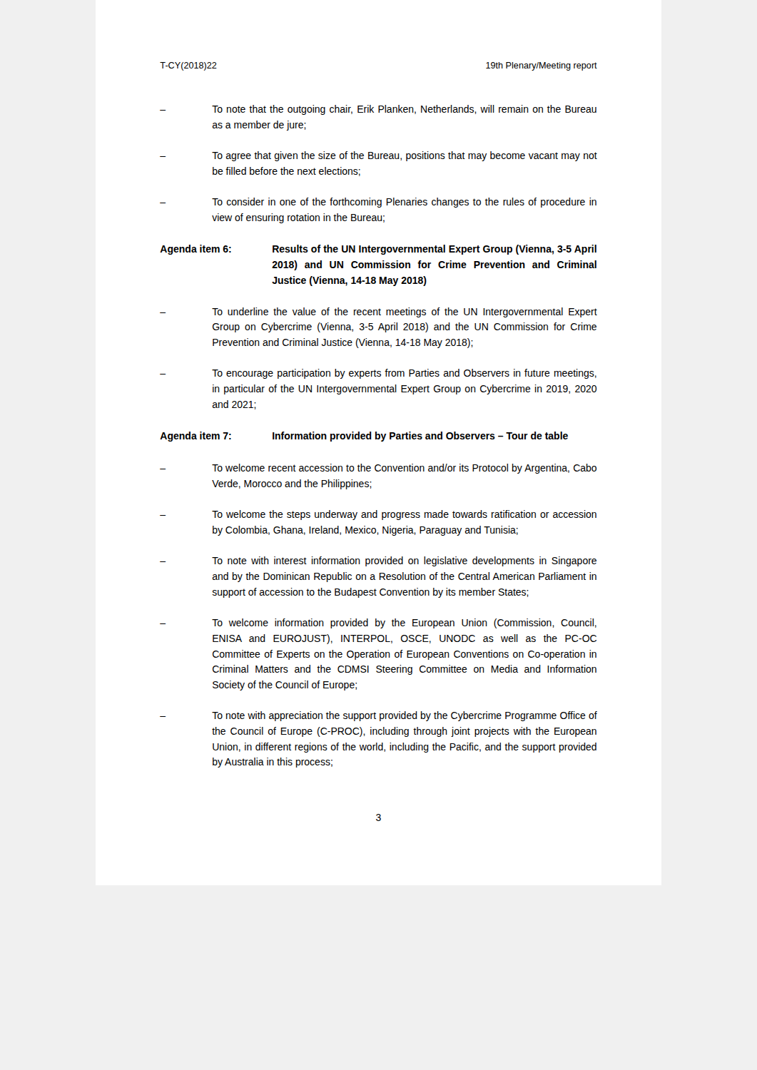T-CY(2018)22
19th Plenary/Meeting report
To note that the outgoing chair, Erik Planken, Netherlands, will remain on the Bureau as a member de jure;
To agree that given the size of the Bureau, positions that may become vacant may not be filled before the next elections;
To consider in one of the forthcoming Plenaries changes to the rules of procedure in view of ensuring rotation in the Bureau;
Agenda item 6:
Results of the UN Intergovernmental Expert Group (Vienna, 3-5 April 2018) and UN Commission for Crime Prevention and Criminal Justice (Vienna, 14-18 May 2018)
To underline the value of the recent meetings of the UN Intergovernmental Expert Group on Cybercrime (Vienna, 3-5 April 2018) and the UN Commission for Crime Prevention and Criminal Justice (Vienna, 14-18 May 2018);
To encourage participation by experts from Parties and Observers in future meetings, in particular of the UN Intergovernmental Expert Group on Cybercrime in 2019, 2020 and 2021;
Agenda item 7:
Information provided by Parties and Observers – Tour de table
To welcome recent accession to the Convention and/or its Protocol by Argentina, Cabo Verde, Morocco and the Philippines;
To welcome the steps underway and progress made towards ratification or accession by Colombia, Ghana, Ireland, Mexico, Nigeria, Paraguay and Tunisia;
To note with interest information provided on legislative developments in Singapore and by the Dominican Republic on a Resolution of the Central American Parliament in support of accession to the Budapest Convention by its member States;
To welcome information provided by the European Union (Commission, Council, ENISA and EUROJUST), INTERPOL, OSCE, UNODC as well as the PC-OC Committee of Experts on the Operation of European Conventions on Co-operation in Criminal Matters and the CDMSI Steering Committee on Media and Information Society of the Council of Europe;
To note with appreciation the support provided by the Cybercrime Programme Office of the Council of Europe (C-PROC), including through joint projects with the European Union, in different regions of the world, including the Pacific, and the support provided by Australia in this process;
3